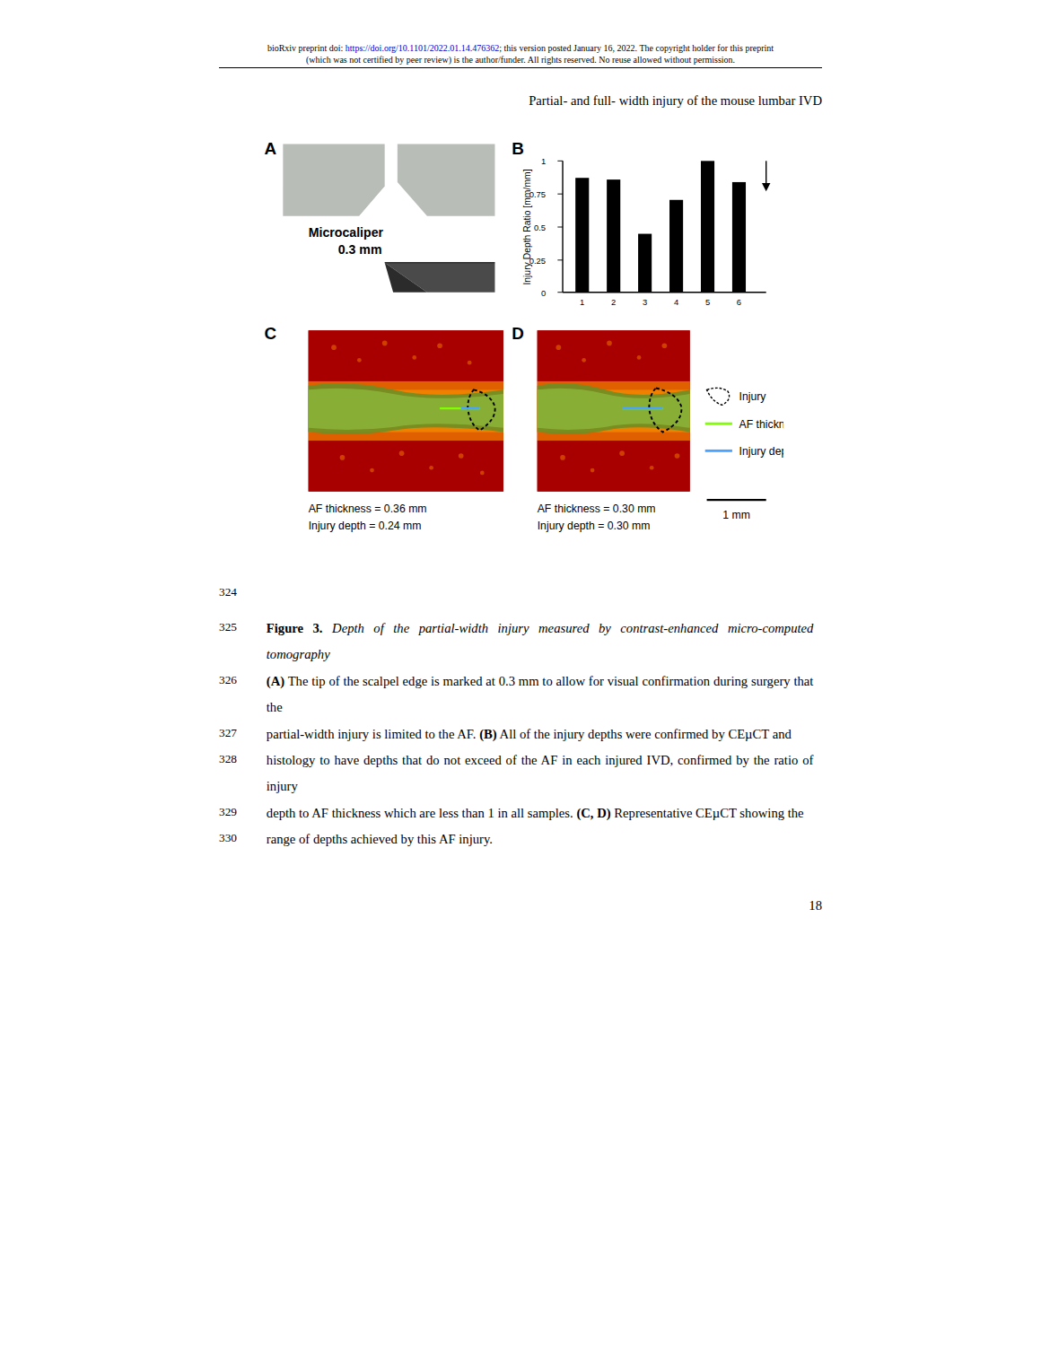bioRxiv preprint doi: https://doi.org/10.1101/2022.01.14.476362; this version posted January 16, 2022. The copyright holder for this preprint
(which was not certified by peer review) is the author/funder. All rights reserved. No reuse allowed without permission.
Partial- and full- width injury of the mouse lumbar IVD
A Microcaliper 0.3 mm B 1 0.75 0.5 0.25 0 Injury Depth Ratio [mm/mm] 1 2 3 4 5 6 C AF thickness = 0.36 mm Injury depth = 0.24 mm D AF thickness = 0.30 mm Injury depth = 0.30 mm Injury AF thickness Injury depth 1 mm
324
325 Figure 3. Depth of the partial-width injury measured by contrast-enhanced micro-computed tomography
326(A) The tip of the scalpel edge is marked at 0.3 mm to allow for visual confirmation during surgery that the
327partial-width injury is limited to the AF. (B) All of the injury depths were confirmed by CEµCT and
328histology to have depths that do not exceed of the AF in each injured IVD, confirmed by the ratio of injury
329depth to AF thickness which are less than 1 in all samples. (C, D) Representative CEµCT showing the
330range of depths achieved by this AF injury.
18